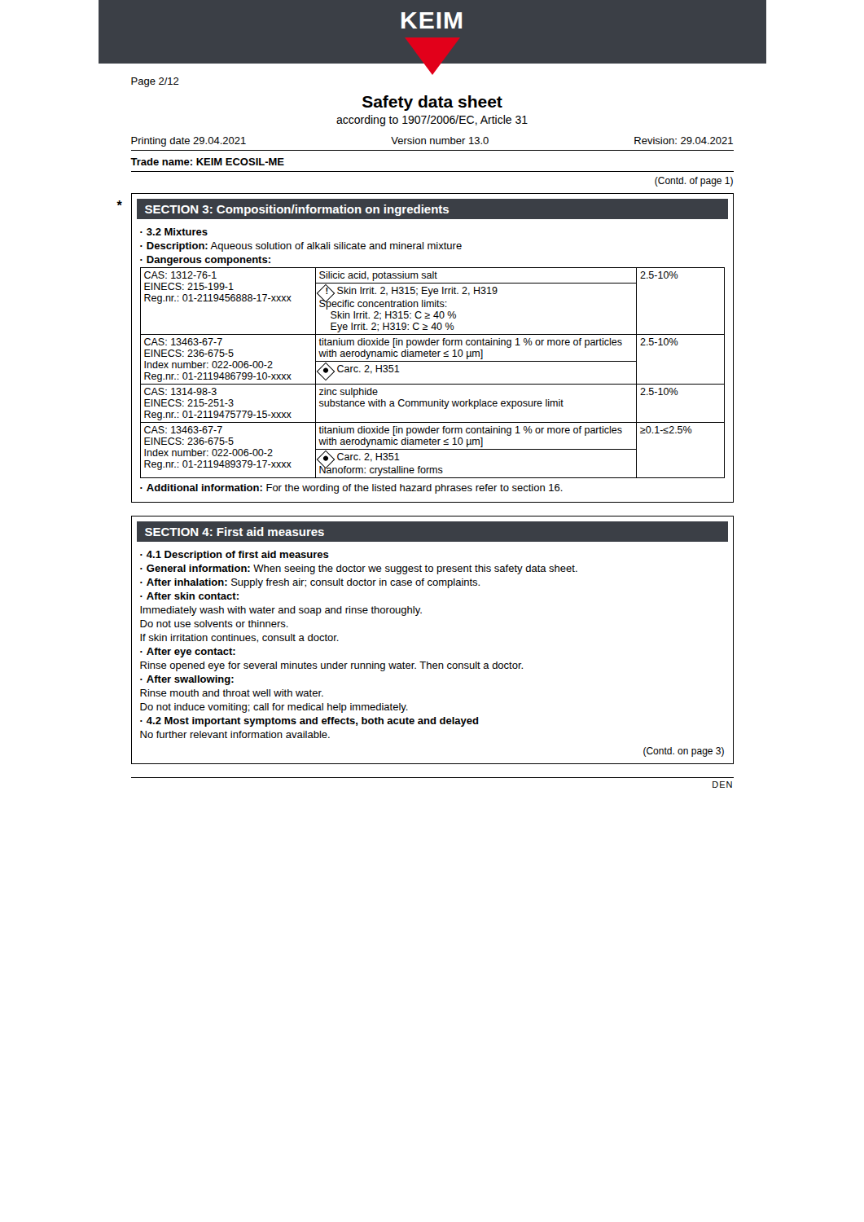KEIM
Page 2/12
Safety data sheet
according to 1907/2006/EC, Article 31
Printing date 29.04.2021
Version number 13.0
Revision: 29.04.2021
Trade name: KEIM ECOSIL-ME
(Contd. of page 1)
*
SECTION 3: Composition/information on ingredients
3.2 Mixtures
Description: Aqueous solution of alkali silicate and mineral mixture
Dangerous components:
| CAS: 1312-76-1 EINECS: 215-199-1 Reg.nr.: 01-2119456888-17-xxxx | Silicic acid, potassium salt Skin Irrit. 2, H315; Eye Irrit. 2, H319 Specific concentration limits: Skin Irrit. 2; H315: C ≥ 40 % Eye Irrit. 2; H319: C ≥ 40 % | 2.5-10% |
| CAS: 13463-67-7 EINECS: 236-675-5 Index number: 022-006-00-2 Reg.nr.: 01-2119486799-10-xxxx | titanium dioxide [in powder form containing 1 % or more of particles with aerodynamic diameter ≤ 10 µm] Carc. 2, H351 | 2.5-10% |
| CAS: 1314-98-3 EINECS: 215-251-3 Reg.nr.: 01-2119475779-15-xxxx | zinc sulphide substance with a Community workplace exposure limit | 2.5-10% |
| CAS: 13463-67-7 EINECS: 236-675-5 Index number: 022-006-00-2 Reg.nr.: 01-2119489379-17-xxxx | titanium dioxide [in powder form containing 1 % or more of particles with aerodynamic diameter ≤ 10 µm] Carc. 2, H351 Nanoform: crystalline forms | ≥0.1-≤2.5% |
Additional information: For the wording of the listed hazard phrases refer to section 16.
SECTION 4: First aid measures
4.1 Description of first aid measures
General information: When seeing the doctor we suggest to present this safety data sheet.
After inhalation: Supply fresh air; consult doctor in case of complaints.
After skin contact:
Immediately wash with water and soap and rinse thoroughly.
Do not use solvents or thinners.
If skin irritation continues, consult a doctor.
After eye contact:
Rinse opened eye for several minutes under running water. Then consult a doctor.
After swallowing:
Rinse mouth and throat well with water.
Do not induce vomiting; call for medical help immediately.
4.2 Most important symptoms and effects, both acute and delayed
No further relevant information available.
(Contd. on page 3)
DEN